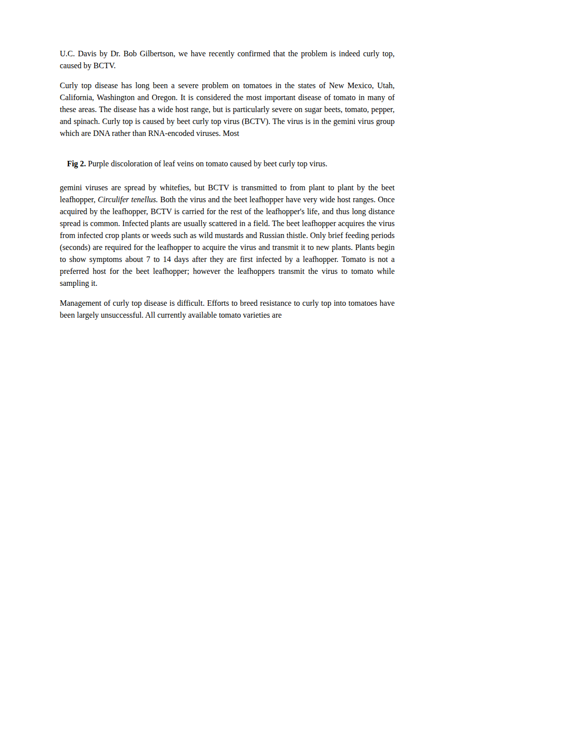U.C. Davis by Dr. Bob Gilbertson, we have recently confirmed that the problem is indeed curly top, caused by BCTV.
Curly top disease has long been a severe problem on tomatoes in the states of New Mexico, Utah, California, Washington and Oregon. It is considered the most important disease of tomato in many of these areas. The disease has a wide host range, but is particularly severe on sugar beets, tomato, pepper, and spinach. Curly top is caused by beet curly top virus (BCTV). The virus is in the gemini virus group which are DNA rather than RNA-encoded viruses. Most
Fig 2. Purple discoloration of leaf veins on tomato caused by beet curly top virus.
gemini viruses are spread by whitefies, but BCTV is transmitted to from plant to plant by the beet leafhopper, Circulifer tenellus. Both the virus and the beet leafhopper have very wide host ranges. Once acquired by the leafhopper, BCTV is carried for the rest of the leafhopper's life, and thus long distance spread is common. Infected plants are usually scattered in a field. The beet leafhopper acquires the virus from infected crop plants or weeds such as wild mustards and Russian thistle. Only brief feeding periods (seconds) are required for the leafhopper to acquire the virus and transmit it to new plants. Plants begin to show symptoms about 7 to 14 days after they are first infected by a leafhopper. Tomato is not a preferred host for the beet leafhopper; however the leafhoppers transmit the virus to tomato while sampling it.
Management of curly top disease is difficult. Efforts to breed resistance to curly top into tomatoes have been largely unsuccessful. All currently available tomato varieties are